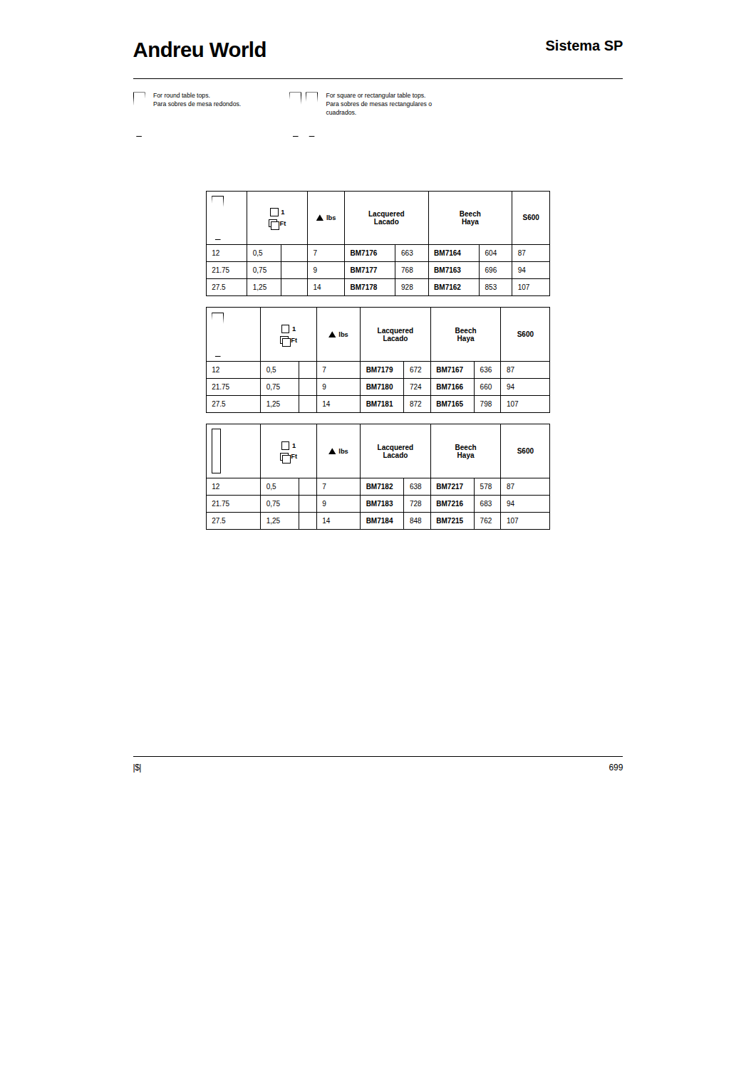Andreu World
Sistema SP
For round table tops. Para sobres de mesa redondos.
For square or rectangular table tops. Para sobres de mesas rectangulares o cuadrados.
| | 1 Ft | lbs | Lacquered Lacado | Beech Haya | S600 |
| --- | --- | --- | --- | --- | --- |
| 12 | 0,5 | | 7 | BM7176 | 663 | BM7164 | 604 | 87 |
| 21.75 | 0,75 | | 9 | BM7177 | 768 | BM7163 | 696 | 94 |
| 27.5 | 1,25 | | 14 | BM7178 | 928 | BM7162 | 853 | 107 |
| | 1 Ft | lbs | Lacquered Lacado | Beech Haya | S600 |
| --- | --- | --- | --- | --- | --- |
| 12 | 0,5 | | 7 | BM7179 | 672 | BM7167 | 636 | 87 |
| 21.75 | 0,75 | | 9 | BM7180 | 724 | BM7166 | 660 | 94 |
| 27.5 | 1,25 | | 14 | BM7181 | 872 | BM7165 | 798 | 107 |
| | 1 Ft | lbs | Lacquered Lacado | Beech Haya | S600 |
| --- | --- | --- | --- | --- | --- |
| 12 | 0,5 | | 7 | BM7182 | 638 | BM7217 | 578 | 87 |
| 21.75 | 0,75 | | 9 | BM7183 | 728 | BM7216 | 683 | 94 |
| 27.5 | 1,25 | | 14 | BM7184 | 848 | BM7215 | 762 | 107 |
|$|
699